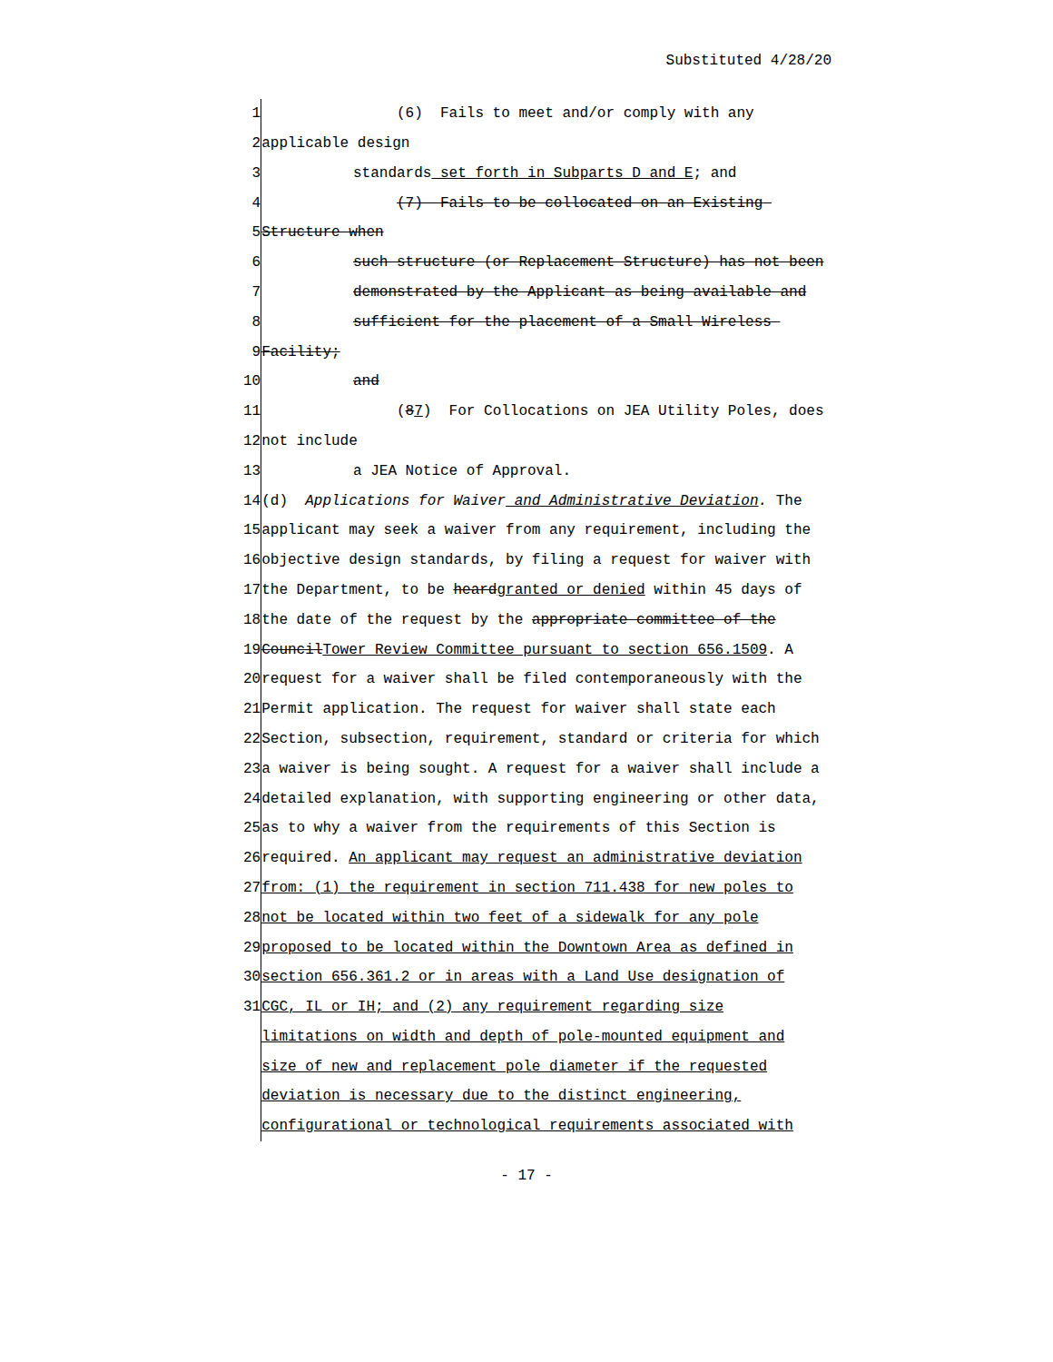Substituted 4/28/20
| 1 2 3 4 5 6 7 8 9 10 11 12 13 14 15 16 17 18 19 20 21 22 23 24 25 26 27 28 29 30 31 | (6) Fails to meet and/or comply with any applicable design standards set forth in Subparts D and E ; and (7) Fails to be collocated on an Existing Structure when such structure (or Replacement Structure) has not been demonstrated by the Applicant as being available and sufficient for the placement of a Small Wireless Facility; and ( 8 7 ) For Collocations on JEA Utility Poles, does not include a JEA Notice of Approval. (d) Applications for Waiver and Administrative Deviation . The applicant may seek a waiver from any requirement, including the objective design standards, by filing a request for waiver with the Department, to be heard granted or denied within 45 days of the date of the request by the appropriate committee of the Council Tower Review Committee pursuant to section 656.1509 . A request for a waiver shall be filed contemporaneously with the Permit application. The request for waiver shall state each Section, subsection, requirement, standard or criteria for which a waiver is being sought. A request for a waiver shall include a detailed explanation, with supporting engineering or other data, as to why a waiver from the requirements of this Section is required. An applicant may request an administrative deviation from: (1) the requirement in section 711.438 for new poles to not be located within two feet of a sidewalk for any pole proposed to be located within the Downtown Area as defined in section 656.361.2 or in areas with a Land Use designation of CGC, IL or IH; and (2) any requirement regarding size limitations on width and depth of pole-mounted equipment and size of new and replacement pole diameter if the requested deviation is necessary due to the distinct engineering, configurational or technological requirements associated with |
- 17 -